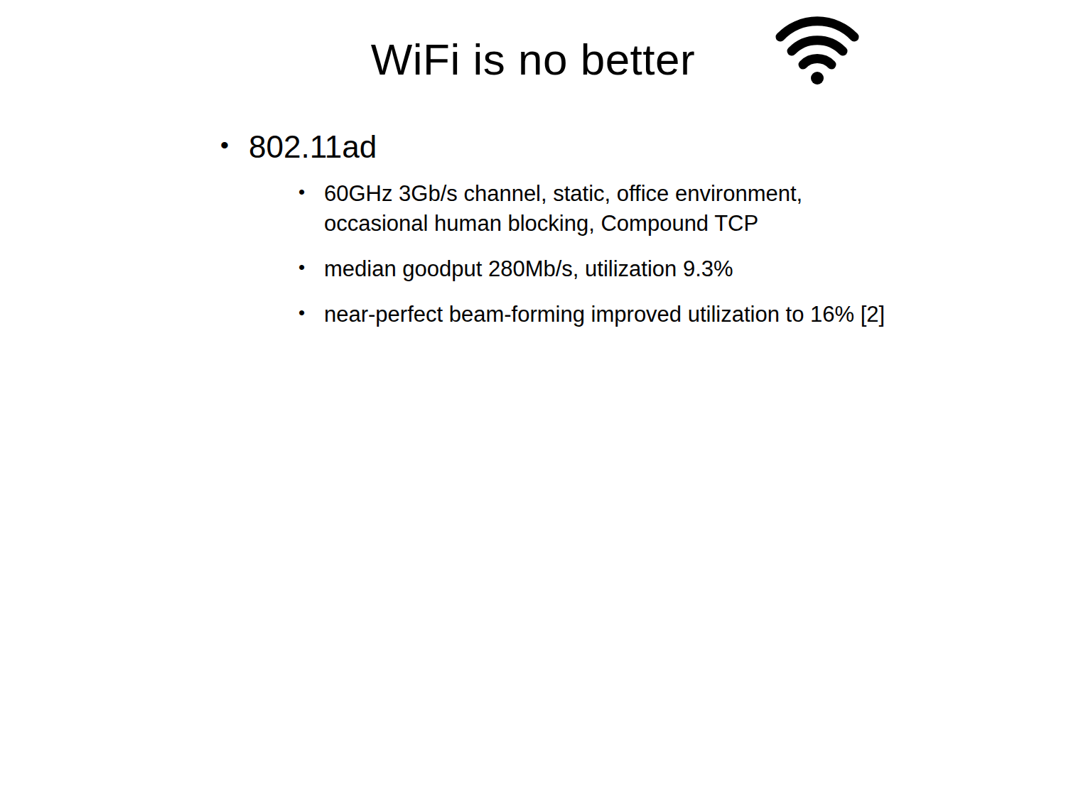WiFi is no better
802.11ad
60GHz 3Gb/s channel, static, office environment, occasional human blocking, Compound TCP
median goodput 280Mb/s, utilization 9.3%
near-perfect beam-forming improved utilization to 16% [2]